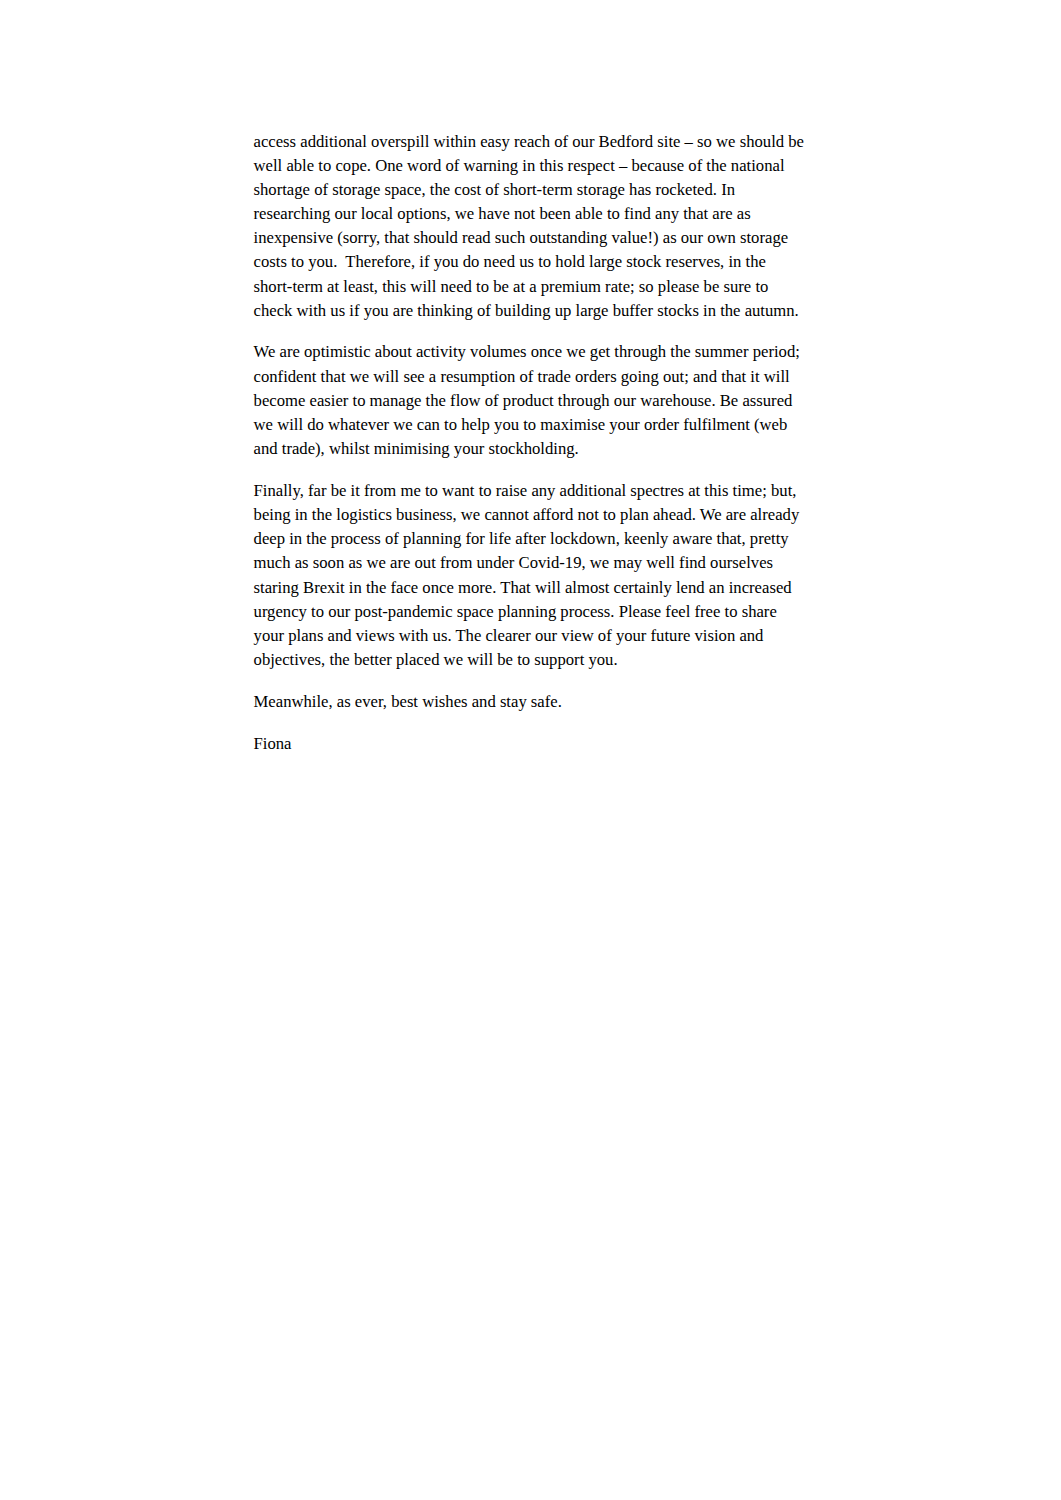access additional overspill within easy reach of our Bedford site – so we should be well able to cope. One word of warning in this respect – because of the national shortage of storage space, the cost of short-term storage has rocketed. In researching our local options, we have not been able to find any that are as inexpensive (sorry, that should read such outstanding value!) as our own storage costs to you. Therefore, if you do need us to hold large stock reserves, in the short-term at least, this will need to be at a premium rate; so please be sure to check with us if you are thinking of building up large buffer stocks in the autumn.
We are optimistic about activity volumes once we get through the summer period; confident that we will see a resumption of trade orders going out; and that it will become easier to manage the flow of product through our warehouse. Be assured we will do whatever we can to help you to maximise your order fulfilment (web and trade), whilst minimising your stockholding.
Finally, far be it from me to want to raise any additional spectres at this time; but, being in the logistics business, we cannot afford not to plan ahead. We are already deep in the process of planning for life after lockdown, keenly aware that, pretty much as soon as we are out from under Covid-19, we may well find ourselves staring Brexit in the face once more. That will almost certainly lend an increased urgency to our post-pandemic space planning process. Please feel free to share your plans and views with us. The clearer our view of your future vision and objectives, the better placed we will be to support you.
Meanwhile, as ever, best wishes and stay safe.
Fiona